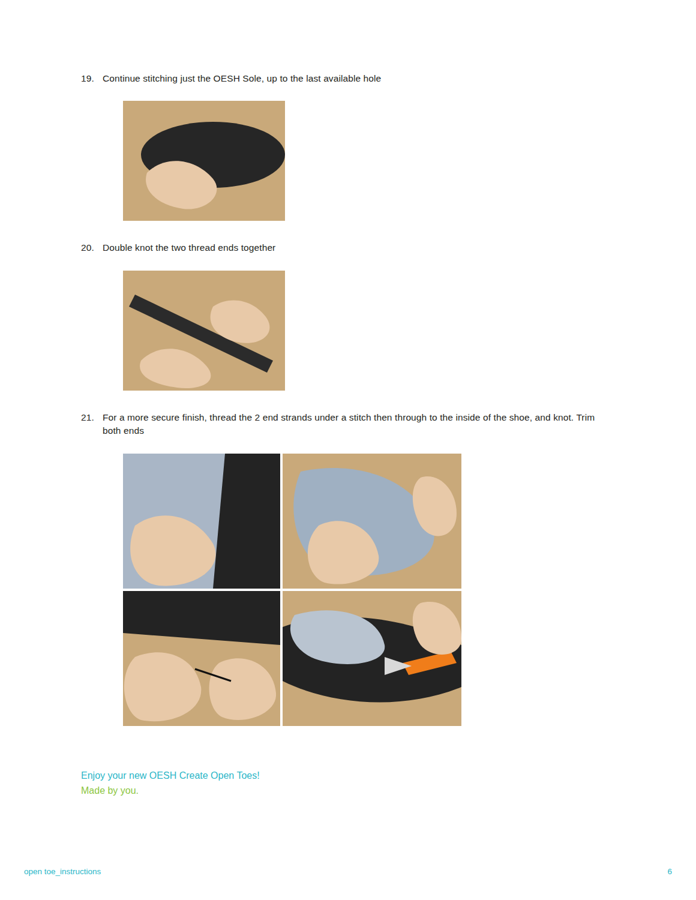19. Continue stitching just the OESH Sole, up to the last available hole
20. Double knot the two thread ends together
21. For a more secure finish, thread the 2 end strands under a stitch then through to the inside of the shoe, and knot. Trim both ends
Enjoy your new OESH Create Open Toes!
Made by you.
open toe_instructions 6